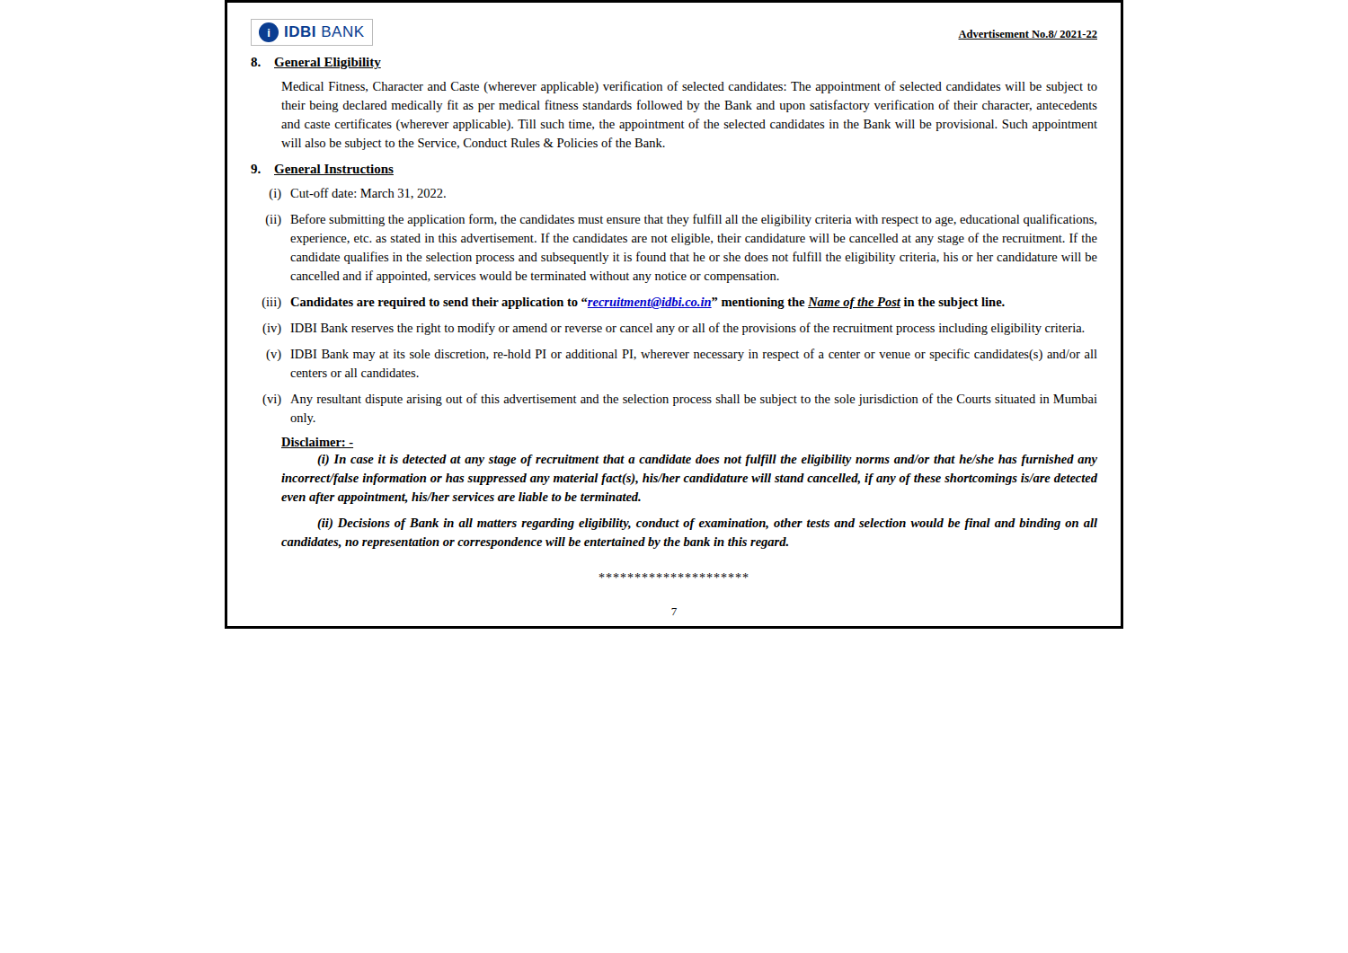i
IDBI BANK
Advertisement No.8/ 2021-22
8. General Eligibility
Medical Fitness, Character and Caste (wherever applicable) verification of selected candidates: The appointment of selected candidates will be subject to their being declared medically fit as per medical fitness standards followed by the Bank and upon satisfactory verification of their character, antecedents and caste certificates (wherever applicable). Till such time, the appointment of the selected candidates in the Bank will be provisional. Such appointment will also be subject to the Service, Conduct Rules & Policies of the Bank.
9. General Instructions
(i) Cut-off date: March 31, 2022.
(ii) Before submitting the application form, the candidates must ensure that they fulfill all the eligibility criteria with respect to age, educational qualifications, experience, etc. as stated in this advertisement. If the candidates are not eligible, their candidature will be cancelled at any stage of the recruitment. If the candidate qualifies in the selection process and subsequently it is found that he or she does not fulfill the eligibility criteria, his or her candidature will be cancelled and if appointed, services would be terminated without any notice or compensation.
(iii) Candidates are required to send their application to “recruitment@idbi.co.in” mentioning the Name of the Post in the subject line.
(iv) IDBI Bank reserves the right to modify or amend or reverse or cancel any or all of the provisions of the recruitment process including eligibility criteria.
(v) IDBI Bank may at its sole discretion, re-hold PI or additional PI, wherever necessary in respect of a center or venue or specific candidates(s) and/or all centers or all candidates.
(vi) Any resultant dispute arising out of this advertisement and the selection process shall be subject to the sole jurisdiction of the Courts situated in Mumbai only.
Disclaimer: -
(i) In case it is detected at any stage of recruitment that a candidate does not fulfill the eligibility norms and/or that he/she has furnished any incorrect/false information or has suppressed any material fact(s), his/her candidature will stand cancelled, if any of these shortcomings is/are detected even after appointment, his/her services are liable to be terminated.
(ii) Decisions of Bank in all matters regarding eligibility, conduct of examination, other tests and selection would be final and binding on all candidates, no representation or correspondence will be entertained by the bank in this regard.
*********************
7